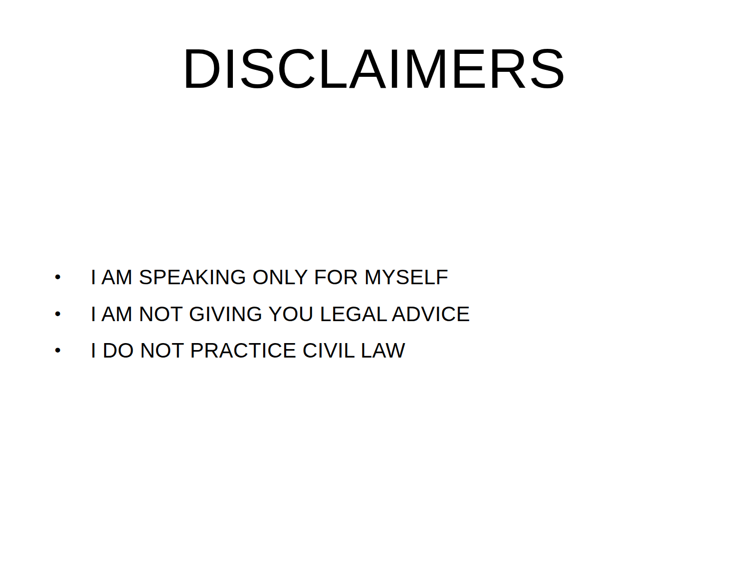DISCLAIMERS
I AM SPEAKING ONLY FOR MYSELF
I AM NOT GIVING YOU LEGAL ADVICE
I DO NOT PRACTICE CIVIL LAW